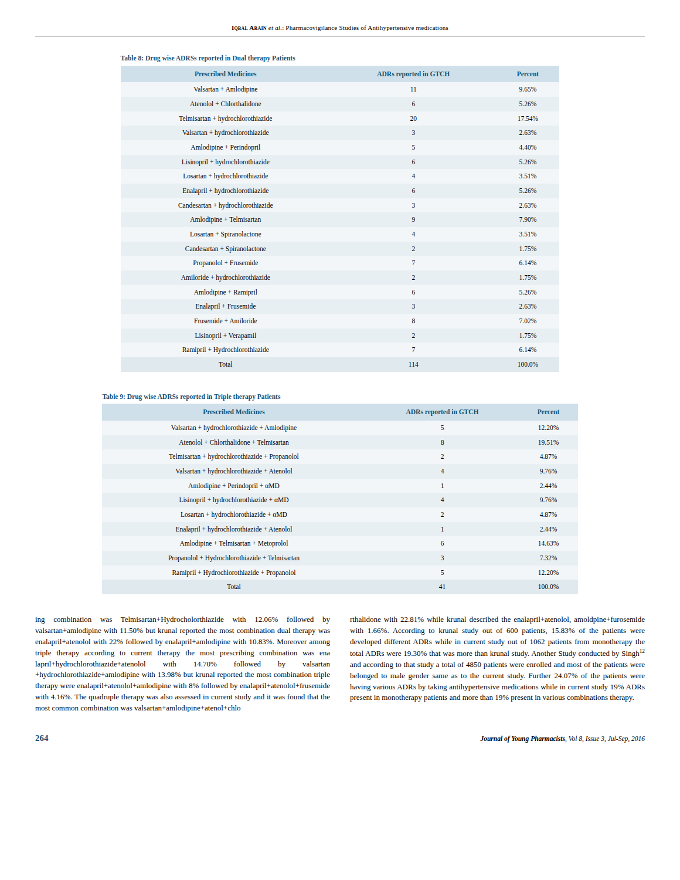Iqbal Arain et al.: Pharmacovigilance Studies of Antihypertensive medications
Table 8: Drug wise ADRSs reported in Dual therapy Patients
| Prescribed Medicines | ADRs reported in GTCH | Percent |
| --- | --- | --- |
| Valsartan + Amlodipine | 11 | 9.65% |
| Atenolol + Chlorthalidone | 6 | 5.26% |
| Telmisartan + hydrochlorothiazide | 20 | 17.54% |
| Valsartan + hydrochlorothiazide | 3 | 2.63% |
| Amlodipine + Perindopril | 5 | 4.40% |
| Lisinopril + hydrochlorothiazide | 6 | 5.26% |
| Losartan + hydrochlorothiazide | 4 | 3.51% |
| Enalapril + hydrochlorothiazide | 6 | 5.26% |
| Candesartan + hydrochlorothiazide | 3 | 2.63% |
| Amlodipine + Telmisartan | 9 | 7.90% |
| Losartan + Spiranolactone | 4 | 3.51% |
| Candesartan + Spiranolactone | 2 | 1.75% |
| Propanolol + Frusemide | 7 | 6.14% |
| Amiloride + hydrochlorothiazide | 2 | 1.75% |
| Amlodipine + Ramipril | 6 | 5.26% |
| Enalapril + Frusemide | 3 | 2.63% |
| Frusemide + Amiloride | 8 | 7.02% |
| Lisinopril + Verapamil | 2 | 1.75% |
| Ramipril + Hydrochlorothiazide | 7 | 6.14% |
| Total | 114 | 100.0% |
Table 9: Drug wise ADRSs reported in Triple therapy Patients
| Prescribed Medicines | ADRs reported in GTCH | Percent |
| --- | --- | --- |
| Valsartan + hydrochlorothiazide + Amlodipine | 5 | 12.20% |
| Atenolol + Chlorthalidone + Telmisartan | 8 | 19.51% |
| Telmisartan + hydrochlorothiazide + Propanolol | 2 | 4.87% |
| Valsartan + hydrochlorothiazide + Atenolol | 4 | 9.76% |
| Amlodipine + Perindopril + αMD | 1 | 2.44% |
| Lisinopril + hydrochlorothiazide + αMD | 4 | 9.76% |
| Losartan + hydrochlorothiazide + αMD | 2 | 4.87% |
| Enalapril + hydrochlorothiazide + Atenolol | 1 | 2.44% |
| Amlodipine + Telmisartan + Metoprolol | 6 | 14.63% |
| Propanolol + Hydrochlorothiazide + Telmisartan | 3 | 7.32% |
| Ramipril + Hydrochlorothiazide + Propanolol | 5 | 12.20% |
| Total | 41 | 100.0% |
ing combination was Telmisartan+Hydrocholorthiazide with 12.06% followed by valsartan+amlodipine with 11.50% but krunal reported the most combination dual therapy was enalapril+atenolol with 22% followed by enalapril+amlodipine with 10.83%. Moreover among triple therapy according to current therapy the most prescribing combination was ena lapril+hydrochlorothiazide+atenolol with 14.70% followed by valsartan +hydrochlorothiazide+amlodipine with 13.98% but krunal reported the most combination triple therapy were enalapril+atenolol+amlodipine with 8% followed by enalapril+atenolol+frusemide with 4.16%. The quadruple therapy was also assessed in current study and it was found that the most common combination was valsartan+amlodipine+atenol+chlo
rthalidone with 22.81% while krunal described the enalapril+atenolol, amoldpine+furosemide with 1.66%. According to krunal study out of 600 patients, 15.83% of the patients were developed different ADRs while in current study out of 1062 patients from monotherapy the total ADRs were 19.30% that was more than krunal study. Another Study conducted by Singh12 and according to that study a total of 4850 patients were enrolled and most of the patients were belonged to male gender same as to the current study. Further 24.07% of the patients were having various ADRs by taking antihypertensive medications while in current study 19% ADRs present in monotherapy patients and more than 19% present in various combinations therapy.
264 Journal of Young Pharmacists, Vol 8, Issue 3, Jul-Sep, 2016